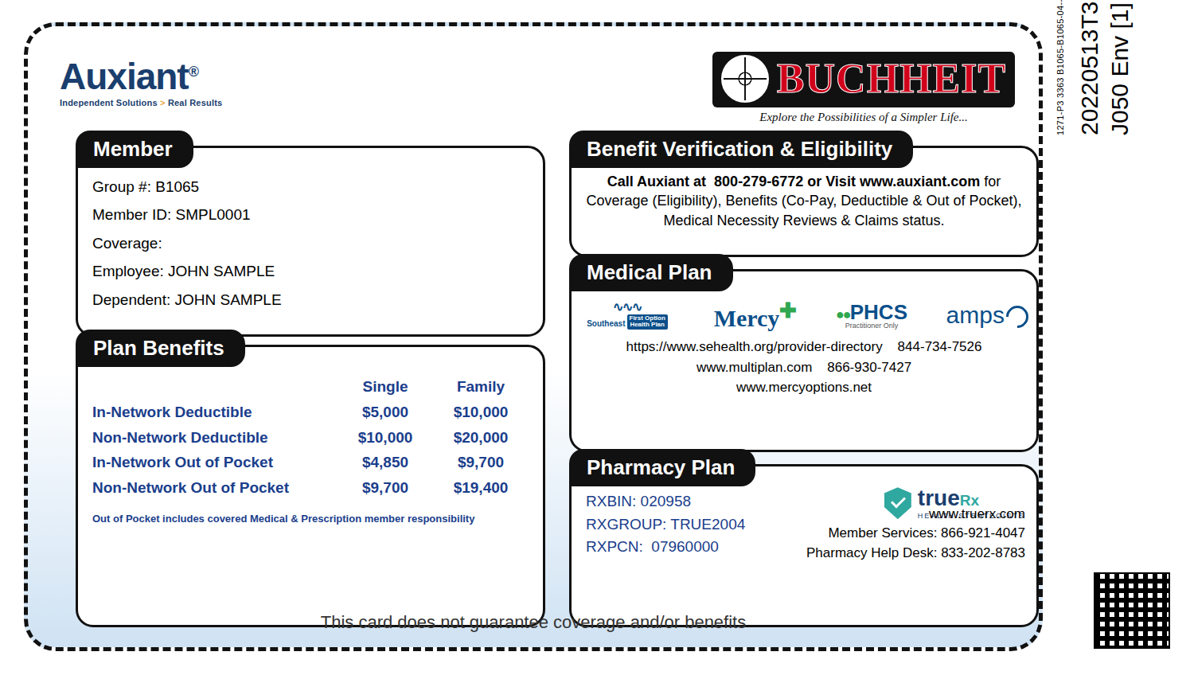Auxiant®
Independent Solutions > Real Results
BUCHHEIT
Explore the Possibilities of a Simpler Life...
Member
Group #: B1065
Member ID: SMPL0001
Coverage:
Employee: JOHN SAMPLE
Dependent: JOHN SAMPLE
Plan Benefits
| | Single | Family |
| --- | --- | --- |
| In-Network Deductible | $5,000 | $10,000 |
| Non-Network Deductible | $10,000 | $20,000 |
| In-Network Out of Pocket | $4,850 | $9,700 |
| Non-Network Out of Pocket | $9,700 | $19,400 |
Out of Pocket includes covered Medical & Prescription member responsibility
Benefit Verification & Eligibility
Call Auxiant at 800-279-6772 or Visit www.auxiant.com for Coverage (Eligibility), Benefits (Co-Pay, Deductible & Out of Pocket), Medical Necessity Reviews & Claims status.
Medical Plan
∿∿∿ SoutheastFirst Option
Health Plan
Mercy✚
●●PHCS
Practitioner Only
amps
https://www.sehealth.org/provider-directory 844-734-7526
www.multiplan.com 866-930-7427
www.mercyoptions.net
Pharmacy Plan
RXBIN: 020958
RXGROUP: TRUE2004
RXPCN: 07960000
trueRx
HEALTH STRATEGISTS
www.truerx.com
Member Services: 866-921-4047
Pharmacy Help Desk: 833-202-8783
This card does not guarantee coverage and/or benefits
1271-P3 3363 B1065-B1065-04--B1065-- M(*)D0V0
20220513T3D Sh: 0 Bin 1 J050 Env [1] CSets 2 of 2